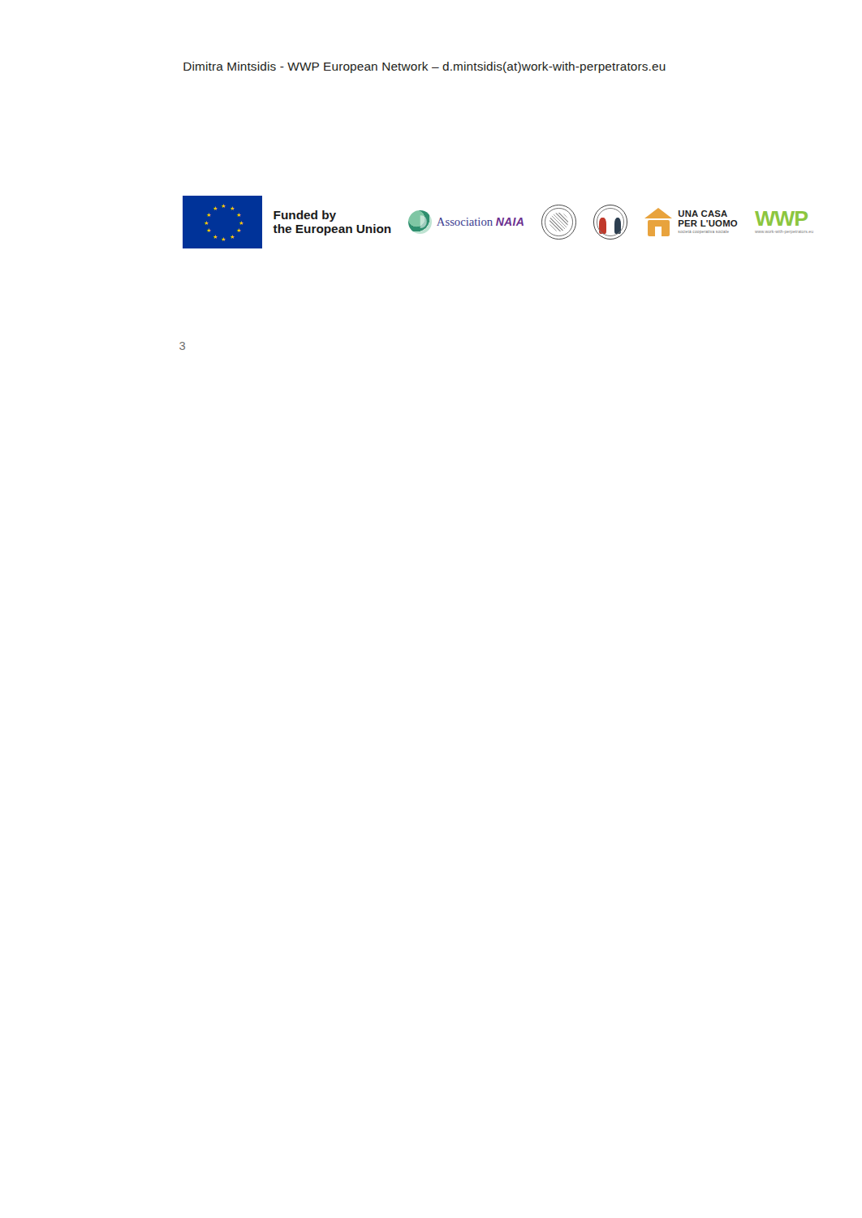Dimitra Mintsidis - WWP European Network – d.mintsidis(at)work-with-perpetrators.eu
★ ★ ★ ★ ★ ★ ★ ★ ★ ★ ★ ★
Funded by
the European Union
Association NAIA
UNA CASA
PER L'UOMO
società cooperativa sociale
WWP
www.work-with-perpetrators.eu
3